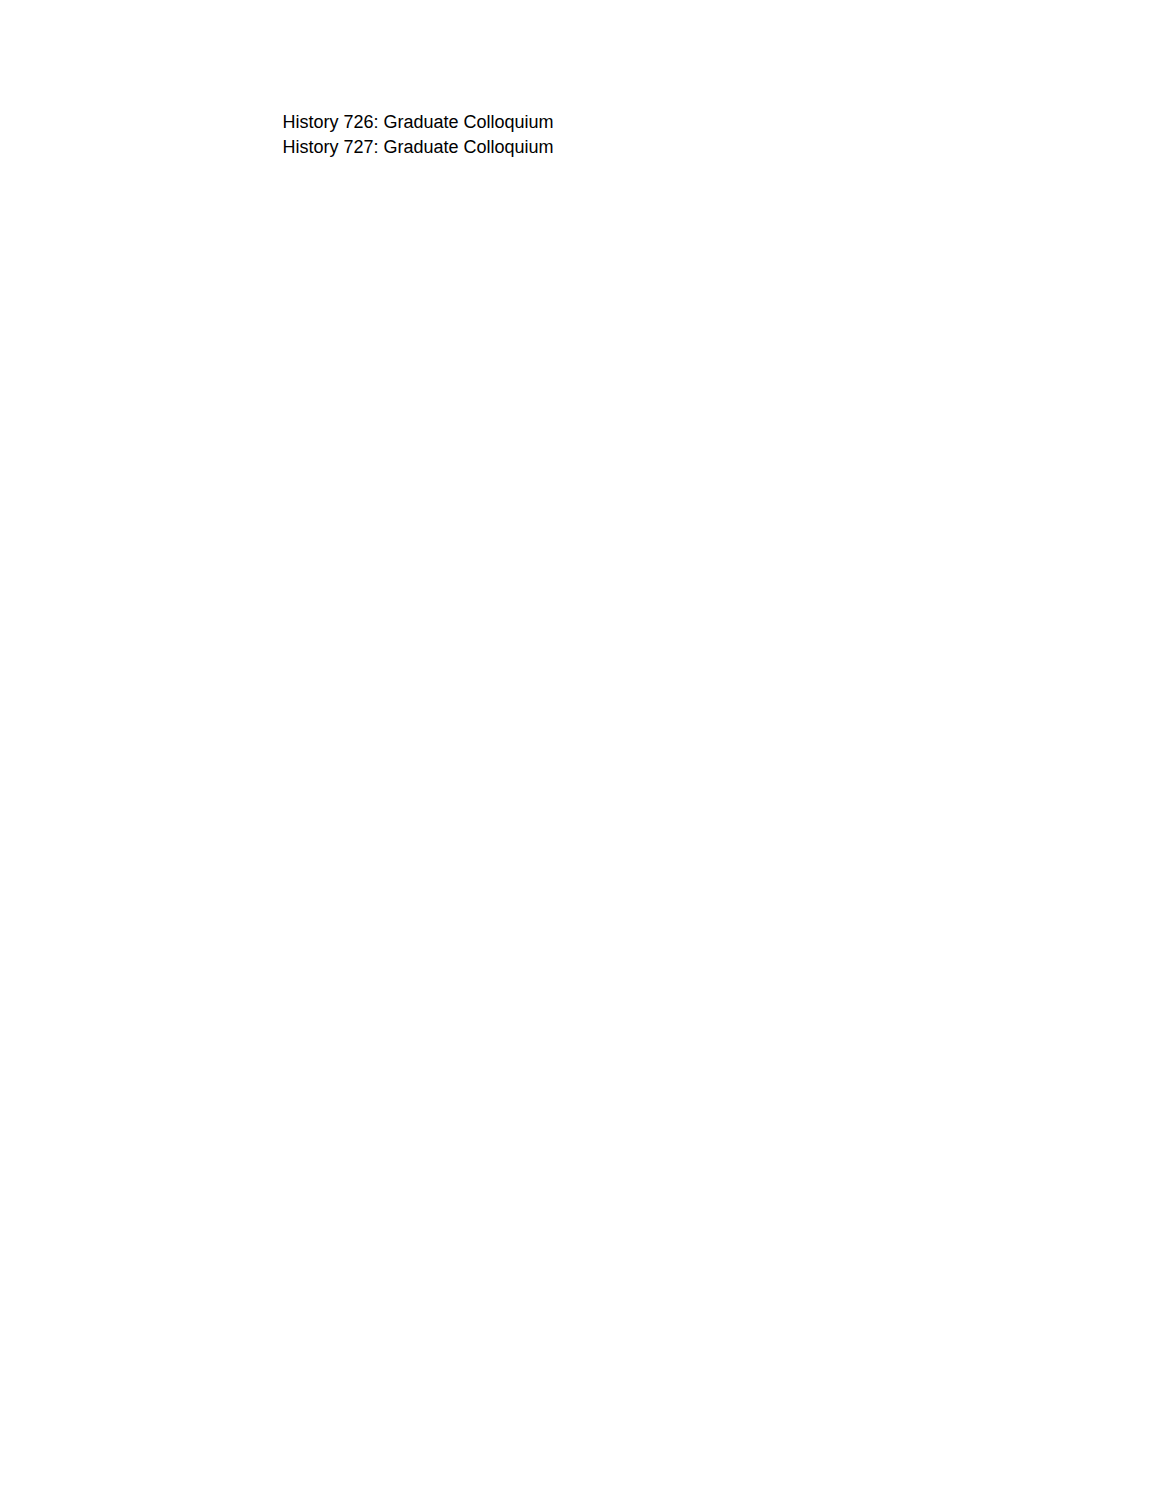History 726: Graduate Colloquium
History 727: Graduate Colloquium